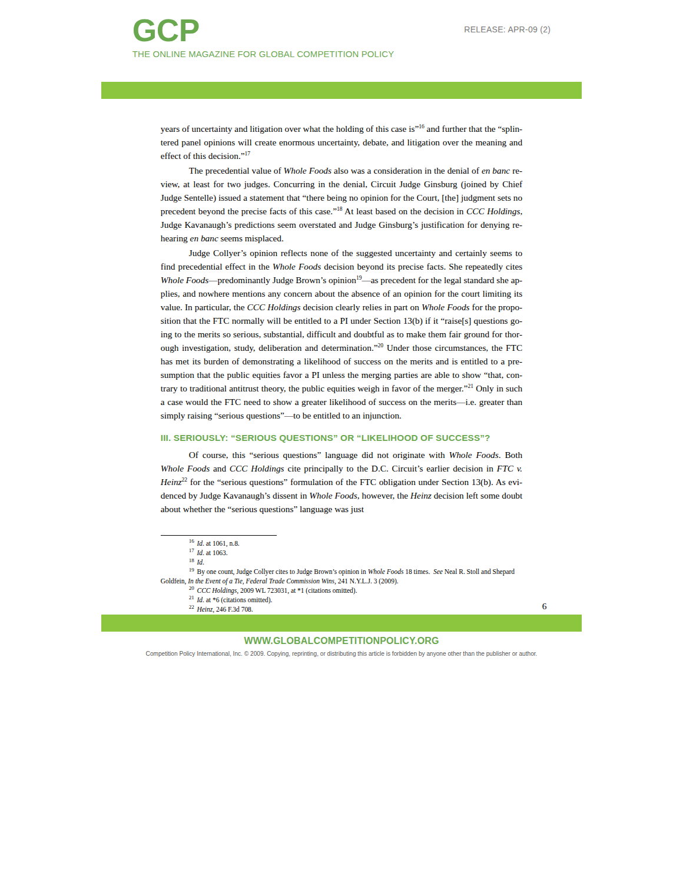RELEASE: APR-09 (2)
GCP
THE ONLINE MAGAZINE FOR GLOBAL COMPETITION POLICY
years of uncertainty and litigation over what the holding of this case is”16 and further that the “splintered panel opinions will create enormous uncertainty, debate, and litigation over the meaning and effect of this decision.”17
The precedential value of Whole Foods also was a consideration in the denial of en banc review, at least for two judges. Concurring in the denial, Circuit Judge Ginsburg (joined by Chief Judge Sentelle) issued a statement that “there being no opinion for the Court, [the] judgment sets no precedent beyond the precise facts of this case.”18 At least based on the decision in CCC Holdings, Judge Kavanaugh’s predictions seem overstated and Judge Ginsburg’s justification for denying rehearing en banc seems misplaced.
Judge Collyer’s opinion reflects none of the suggested uncertainty and certainly seems to find precedential effect in the Whole Foods decision beyond its precise facts. She repeatedly cites Whole Foods—predominantly Judge Brown’s opinion19—as precedent for the legal standard she applies, and nowhere mentions any concern about the absence of an opinion for the court limiting its value. In particular, the CCC Holdings decision clearly relies in part on Whole Foods for the proposition that the FTC normally will be entitled to a PI under Section 13(b) if it “raise[s] questions going to the merits so serious, substantial, difficult and doubtful as to make them fair ground for thorough investigation, study, deliberation and determination.”20 Under those circumstances, the FTC has met its burden of demonstrating a likelihood of success on the merits and is entitled to a presumption that the public equities favor a PI unless the merging parties are able to show “that, contrary to traditional antitrust theory, the public equities weigh in favor of the merger.”21 Only in such a case would the FTC need to show a greater likelihood of success on the merits—i.e. greater than simply raising “serious questions”—to be entitled to an injunction.
III. SERIOUSLY: “SERIOUS QUESTIONS” OR “LIKELIHOOD OF SUCCESS”?
Of course, this “serious questions” language did not originate with Whole Foods. Both Whole Foods and CCC Holdings cite principally to the D.C. Circuit’s earlier decision in FTC v. Heinz22 for the “serious questions” formulation of the FTC obligation under Section 13(b). As evidenced by Judge Kavanaugh’s dissent in Whole Foods, however, the Heinz decision left some doubt about whether the “serious questions” language was just
16 Id. at 1061, n.8.
17 Id. at 1063.
18 Id.
19 By one count, Judge Collyer cites to Judge Brown’s opinion in Whole Foods 18 times. See Neal R. Stoll and Shepard Goldfein, In the Event of a Tie, Federal Trade Commission Wins, 241 N.Y.L.J. 3 (2009).
20 CCC Holdings, 2009 WL 723031, at *1 (citations omitted).
21 Id. at *6 (citations omitted).
22 Heinz, 246 F.3d 708.
6
WWW.GLOBALCOMPETITIONPOLICY.ORG
Competition Policy International, Inc. © 2009. Copying, reprinting, or distributing this article is forbidden by anyone other than the publisher or author.